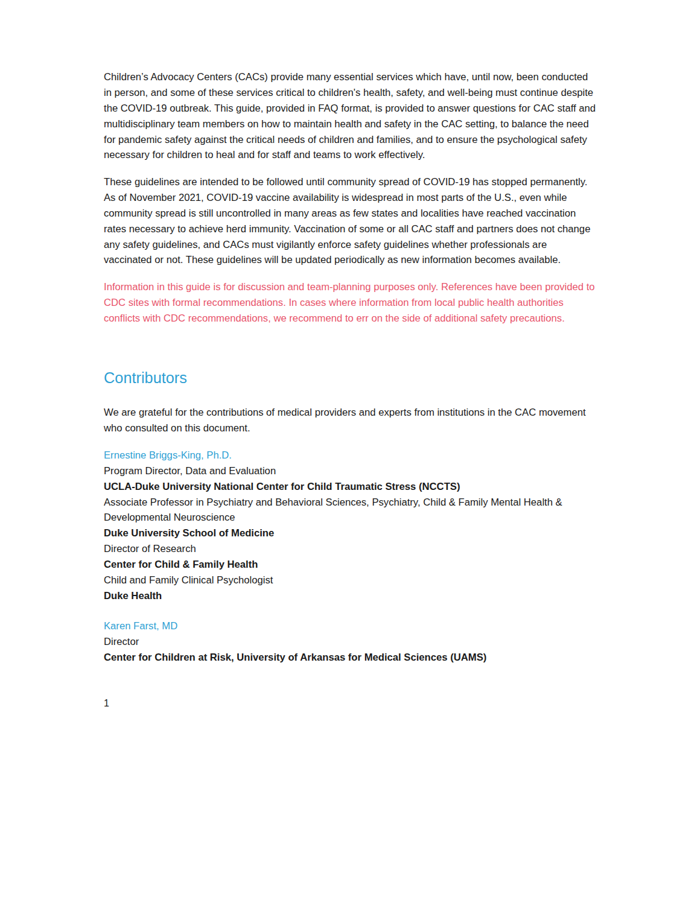Children’s Advocacy Centers (CACs) provide many essential services which have, until now, been conducted in person, and some of these services critical to children's health, safety, and well-being must continue despite the COVID-19 outbreak. This guide, provided in FAQ format, is provided to answer questions for CAC staff and multidisciplinary team members on how to maintain health and safety in the CAC setting, to balance the need for pandemic safety against the critical needs of children and families, and to ensure the psychological safety necessary for children to heal and for staff and teams to work effectively.
These guidelines are intended to be followed until community spread of COVID-19 has stopped permanently. As of November 2021, COVID-19 vaccine availability is widespread in most parts of the U.S., even while community spread is still uncontrolled in many areas as few states and localities have reached vaccination rates necessary to achieve herd immunity. Vaccination of some or all CAC staff and partners does not change any safety guidelines, and CACs must vigilantly enforce safety guidelines whether professionals are vaccinated or not. These guidelines will be updated periodically as new information becomes available.
Information in this guide is for discussion and team-planning purposes only. References have been provided to CDC sites with formal recommendations. In cases where information from local public health authorities conflicts with CDC recommendations, we recommend to err on the side of additional safety precautions.
Contributors
We are grateful for the contributions of medical providers and experts from institutions in the CAC movement who consulted on this document.
Ernestine Briggs-King, Ph.D.
Program Director, Data and Evaluation
UCLA-Duke University National Center for Child Traumatic Stress (NCCTS)
Associate Professor in Psychiatry and Behavioral Sciences, Psychiatry, Child & Family Mental Health & Developmental Neuroscience
Duke University School of Medicine
Director of Research
Center for Child & Family Health
Child and Family Clinical Psychologist
Duke Health
Karen Farst, MD
Director
Center for Children at Risk, University of Arkansas for Medical Sciences (UAMS)
1